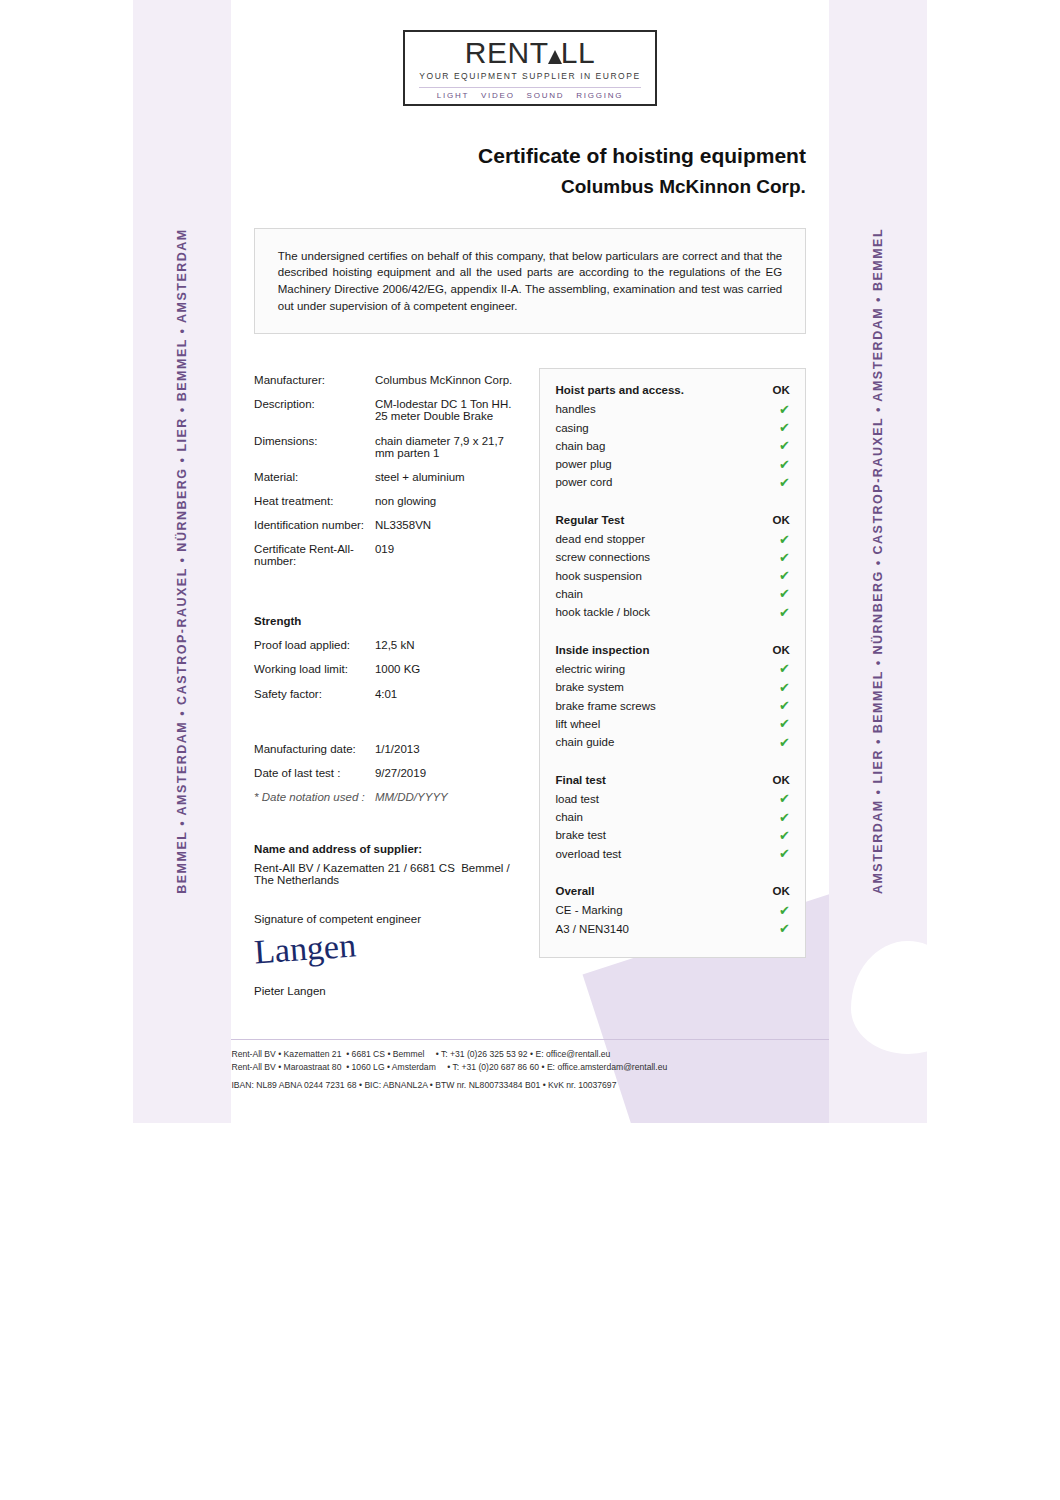BEMMEL • AMSTERDAM • CASTROP-RAUXEL • NÜRNBERG • LIER • BEMMEL • AMSTERDAM
AMSTERDAM • LIER • BEMMEL • NÜRNBERG • CASTROP-RAUXEL • AMSTERDAM • BEMMEL
RENT LL
Your equipment supplier in Europe
LIGHT VIDEO SOUND RIGGING
Certificate of hoisting equipment
Columbus McKinnon Corp.
The undersigned certifies on behalf of this company, that below particulars are correct and that the described hoisting equipment and all the used parts are according to the regulations of the EG Machinery Directive 2006/42/EG, appendix II-A. The assembling, examination and test was carried out under supervision of à competent engineer.
| Manufacturer: | Columbus McKinnon Corp. |
| Description: | CM-lodestar DC 1 Ton HH. 25 meter Double Brake |
| Dimensions: | chain diameter 7,9 x 21,7 mm parten 1 |
| Material: | steel + aluminium |
| Heat treatment: | non glowing |
| Identification number: | NL3358VN |
| Certificate Rent-All-number: | 019 |
| Strength |
| Proof load applied: | 12,5 kN |
| Working load limit: | 1000 KG |
| Safety factor: | 4:01 |
| Manufacturing date: | 1/1/2013 |
| Date of last test : | 9/27/2019 |
| * Date notation used : | MM/DD/YYYY |
Name and address of supplier:
Rent-All BV / Kazematten 21 / 6681 CS Bemmel / The Netherlands
Signature of competent engineer
Langen
Pieter Langen
Hoist parts and access. OK
handles✔
casing✔
chain bag✔
power plug✔
power cord✔
Regular Test OK
dead end stopper✔
screw connections✔
hook suspension✔
chain✔
hook tackle / block✔
Inside inspection OK
electric wiring✔
brake system✔
brake frame screws✔
lift wheel✔
chain guide✔
Final test OK
load test✔
chain✔
brake test✔
overload test✔
Overall OK
CE - Marking✔
A3 / NEN3140✔
Rent-All BV • Kazematten 21 • 6681 CS • Bemmel • T: +31 (0)26 325 53 92 • E: office@rentall.eu
Rent-All BV • Maroastraat 80 • 1060 LG • Amsterdam • T: +31 (0)20 687 86 60 • E: office.amsterdam@rentall.eu
IBAN: NL89 ABNA 0244 7231 68 • BIC: ABNANL2A • BTW nr. NL800733484 B01 • KvK nr. 10037697